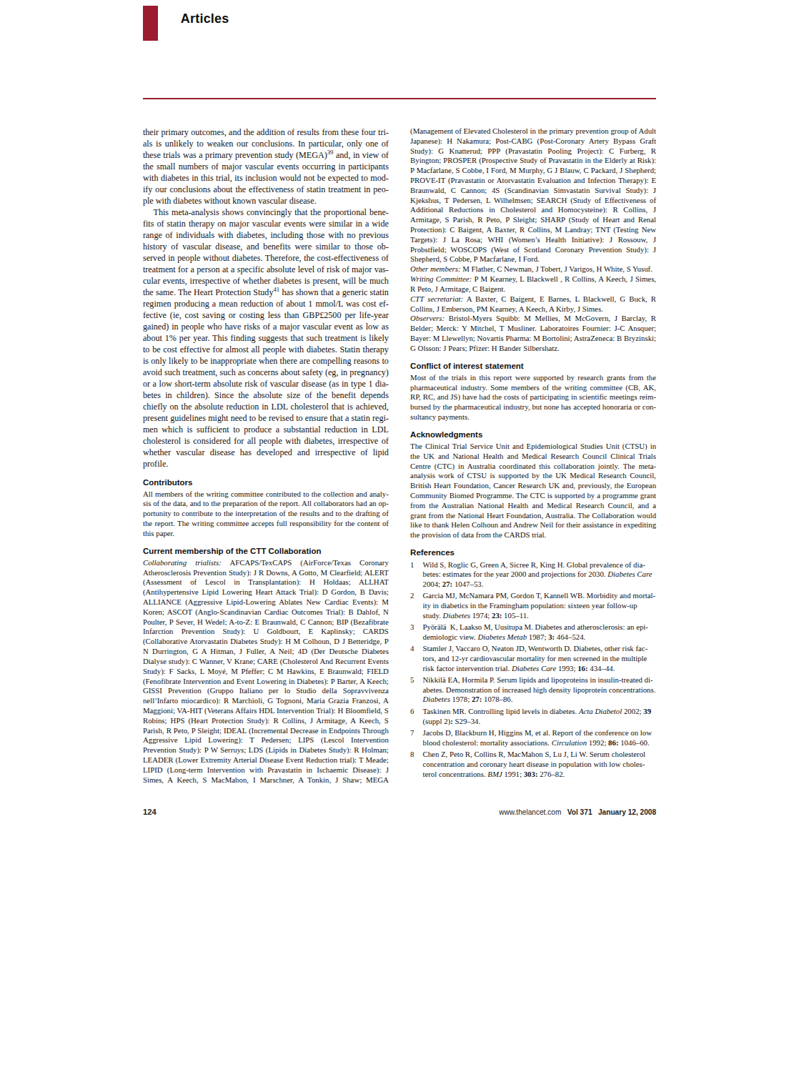Articles
their primary outcomes, and the addition of results from these four trials is unlikely to weaken our conclusions. In particular, only one of these trials was a primary prevention study (MEGA)39 and, in view of the small numbers of major vascular events occurring in participants with diabetes in this trial, its inclusion would not be expected to modify our conclusions about the effectiveness of statin treatment in people with diabetes without known vascular disease.
This meta-analysis shows convincingly that the proportional benefits of statin therapy on major vascular events were similar in a wide range of individuals with diabetes, including those with no previous history of vascular disease, and benefits were similar to those observed in people without diabetes. Therefore, the cost-effectiveness of treatment for a person at a specific absolute level of risk of major vascular events, irrespective of whether diabetes is present, will be much the same. The Heart Protection Study41 has shown that a generic statin regimen producing a mean reduction of about 1 mmol/L was cost effective (ie, cost saving or costing less than GBP£2500 per life-year gained) in people who have risks of a major vascular event as low as about 1% per year. This finding suggests that such treatment is likely to be cost effective for almost all people with diabetes. Statin therapy is only likely to be inappropriate when there are compelling reasons to avoid such treatment, such as concerns about safety (eg, in pregnancy) or a low short-term absolute risk of vascular disease (as in type 1 diabetes in children). Since the absolute size of the benefit depends chiefly on the absolute reduction in LDL cholesterol that is achieved, present guidelines might need to be revised to ensure that a statin regimen which is sufficient to produce a substantial reduction in LDL cholesterol is considered for all people with diabetes, irrespective of whether vascular disease has developed and irrespective of lipid profile.
Contributors
All members of the writing committee contributed to the collection and analysis of the data, and to the preparation of the report. All collaborators had an opportunity to contribute to the interpretation of the results and to the drafting of the report. The writing committee accepts full responsibility for the content of this paper.
Current membership of the CTT Collaboration
Collaborating trialists: AFCAPS/TexCAPS (AirForce/Texas Coronary Atherosclerosis Prevention Study): J R Downs, A Gotto, M Clearfield; ALERT (Assessment of Lescol in Transplantation): H Holdaas; ALLHAT (Antihypertensive Lipid Lowering Heart Attack Trial): D Gordon, B Davis; ALLIANCE (Aggressive Lipid-Lowering Ablates New Cardiac Events): M Koren; ASCOT (Anglo-Scandinavian Cardiac Outcomes Trial): B Dahlof, N Poulter, P Sever, H Wedel; A-to-Z: E Braunwald, C Cannon; BIP (Bezafibrate Infarction Prevention Study): U Goldbourt, E Kaplinsky; CARDS (Collaborative Atorvastatin Diabetes Study): H M Colhoun, D J Betteridge, P N Durrington, G A Hitman, J Fuller, A Neil; 4D (Der Deutsche Diabetes Dialyse study): C Wanner, V Krane; CARE (Cholesterol And Recurrent Events Study): F Sacks, L Moyé, M Pfeffer; C M Hawkins, E Braunwald; FIELD (Fenofibrate Intervention and Event Lowering in Diabetes): P Barter, A Keech; GISSI Prevention (Gruppo Italiano per lo Studio della Sopravvivenza nell’Infarto miocardico): R Marchioli, G Tognoni, Maria Grazia Franzosi, A Maggioni; VA-HIT (Veterans Affairs HDL Intervention Trial): H Bloomfield, S Robins; HPS (Heart Protection Study): R Collins, J Armitage, A Keech, S Parish, R Peto, P Sleight; IDEAL (Incremental Decrease in Endpoints Through Aggressive Lipid Lowering): T Pedersen; LIPS (Lescol Intervention Prevention Study): P W Serruys; LDS (Lipids in Diabetes Study): R Holman; LEADER (Lower Extremity Arterial Disease Event Reduction trial): T Meade; LIPID (Long-term Intervention with Pravastatin in Ischaemic Disease): J Simes, A Keech, S MacMahon, I Marschner, A Tonkin, J Shaw; MEGA (Management of Elevated Cholesterol in the primary prevention group of Adult Japanese): H Nakamura; Post-CABG (Post-Coronary Artery Bypass Graft Study): G Knatterud; PPP (Pravastatin Pooling Project): C Furberg, R Byington; PROSPER (Prospective Study of Pravastatin in the Elderly at Risk): P Macfarlane, S Cobbe, I Ford, M Murphy, G J Blauw, C Packard, J Shepherd; PROVE-IT (Pravastatin or Atorvastatin Evaluation and Infection Therapy): E Braunwald, C Cannon; 4S (Scandinavian Simvastatin Survival Study): J Kjekshus, T Pedersen, L Wilhelmsen; SEARCH (Study of Effectiveness of Additional Reductions in Cholesterol and Homocysteine): R Collins, J Armitage, S Parish, R Peto, P Sleight; SHARP (Study of Heart and Renal Protection): C Baigent, A Baxter, R Collins, M Landray; TNT (Testing New Targets): J La Rosa; WHI (Women’s Health Initiative): J Rossouw, J Probstfield; WOSCOPS (West of Scotland Coronary Prevention Study): J Shepherd, S Cobbe, P Macfarlane, I Ford.
Other members: M Flather, C Newman, J Tobert, J Varigos, H White, S Yusuf.
Writing Committee: P M Kearney, L Blackwell , R Collins, A Keech, J Simes, R Peto, J Armitage, C Baigent.
CTT secretariat: A Baxter, C Baigent, E Barnes, L Blackwell, G Buck, R Collins, J Emberson, PM Kearney, A Keech, A Kirby, J Simes.
Observers: Bristol-Myers Squibb: M Mellies, M McGovern, J Barclay, R Belder; Merck: Y Mitchel, T Musliner. Laboratoires Fournier: J-C Ansquer; Bayer: M Llewellyn; Novartis Pharma: M Bortolini; AstraZeneca: B Bryzinski; G Olsson: J Pears; Pfizer: H Bander Silbershatz.
Conflict of interest statement
Most of the trials in this report were supported by research grants from the pharmaceutical industry. Some members of the writing committee (CB, AK, RP, RC, and JS) have had the costs of participating in scientific meetings reimbursed by the pharmaceutical industry, but none has accepted honoraria or consultancy payments.
Acknowledgments
The Clinical Trial Service Unit and Epidemiological Studies Unit (CTSU) in the UK and National Health and Medical Research Council Clinical Trials Centre (CTC) in Australia coordinated this collaboration jointly. The meta-analysis work of CTSU is supported by the UK Medical Research Council, British Heart Foundation, Cancer Research UK and, previously, the European Community Biomed Programme. The CTC is supported by a programme grant from the Australian National Health and Medical Research Council, and a grant from the National Heart Foundation, Australia. The Collaboration would like to thank Helen Colhoun and Andrew Neil for their assistance in expediting the provision of data from the CARDS trial.
References
1 Wild S, Roglic G, Green A, Sicree R, King H. Global prevalence of diabetes: estimates for the year 2000 and projections for 2030. Diabetes Care 2004; 27: 1047–53.
2 Garcia MJ, McNamara PM, Gordon T, Kannell WB. Morbidity and mortality in diabetics in the Framingham population: sixteen year follow-up study. Diabetes 1974; 23: 105–11.
3 Pyörälä K, Laakso M, Uusitupa M. Diabetes and atherosclerosis: an epidemiologic view. Diabetes Metab 1987; 3: 464–524.
4 Stamler J, Vaccaro O, Neaton JD, Wentworth D. Diabetes, other risk factors, and 12-yr cardiovascular mortality for men screened in the multiple risk factor intervention trial. Diabetes Care 1993; 16: 434–44.
5 Nikkilä EA, Hormila P. Serum lipids and lipoproteins in insulin-treated diabetes. Demonstration of increased high density lipoprotein concentrations. Diabetes 1978; 27: 1078–86.
6 Taskinen MR. Controlling lipid levels in diabetes. Acta Diabetol 2002; 39 (suppl 2): S29–34.
7 Jacobs D, Blackburn H, Higgins M, et al. Report of the conference on low blood cholesterol: mortality associations. Circulation 1992; 86: 1046–60.
8 Chen Z, Peto R, Collins R, MacMahon S, Lu J, Li W. Serum cholesterol concentration and coronary heart disease in population with low cholesterol concentrations. BMJ 1991; 303: 276–82.
124
www.thelancet.com Vol 371 January 12, 2008